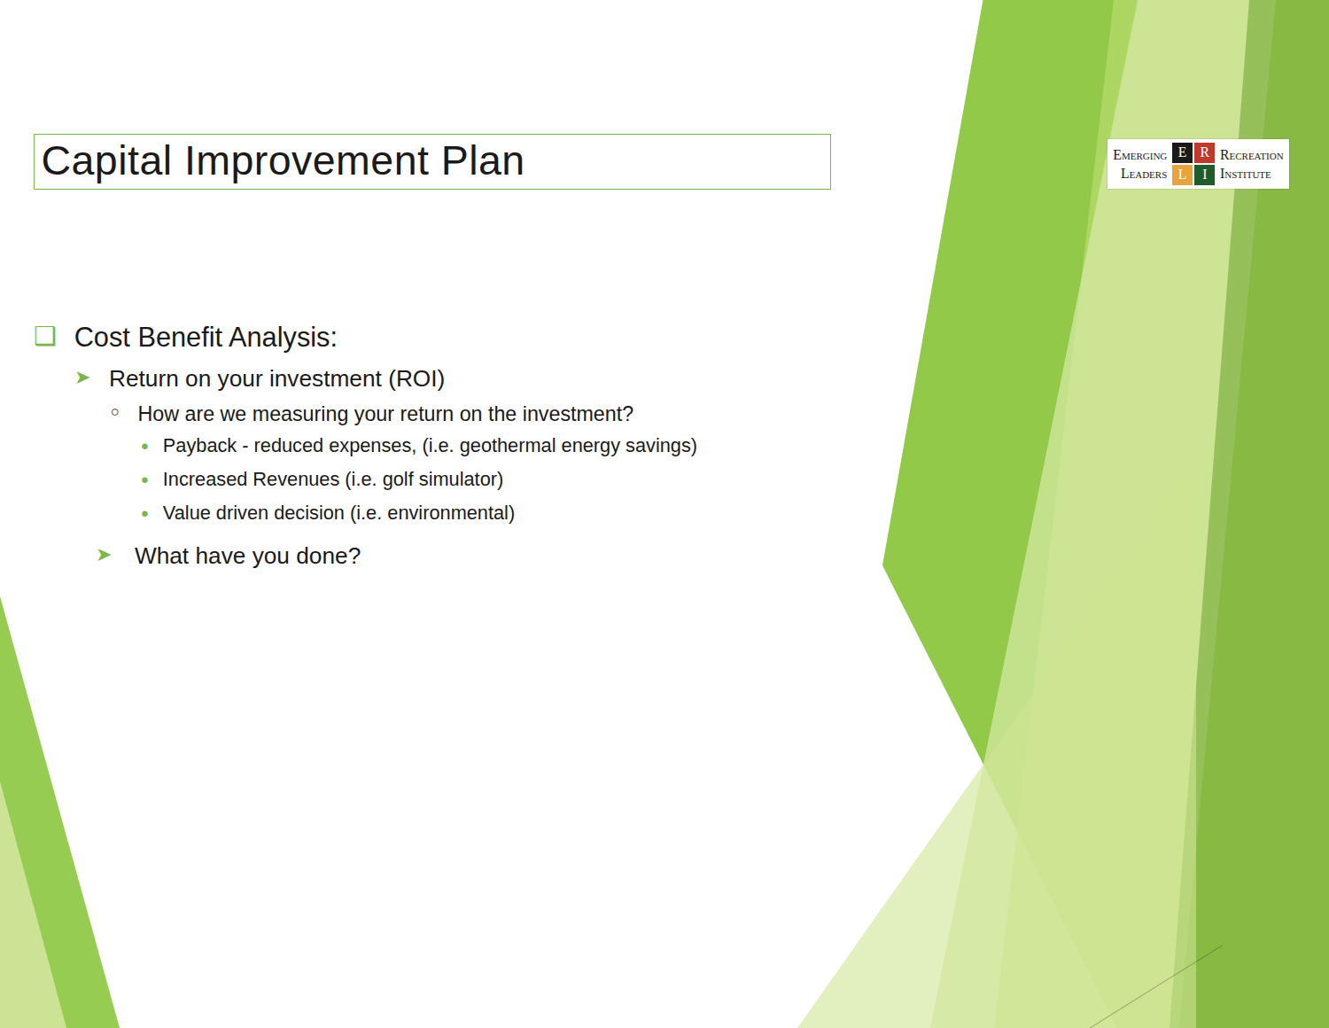Capital Improvement Plan
Emerging Leaders
E
R
L
I
Recreation Institute
Cost Benefit Analysis:
Return on your investment (ROI)
How are we measuring your return on the investment?
Payback - reduced expenses, (i.e. geothermal energy savings)
Increased Revenues (i.e. golf simulator)
Value driven decision (i.e. environmental)
What have you done?